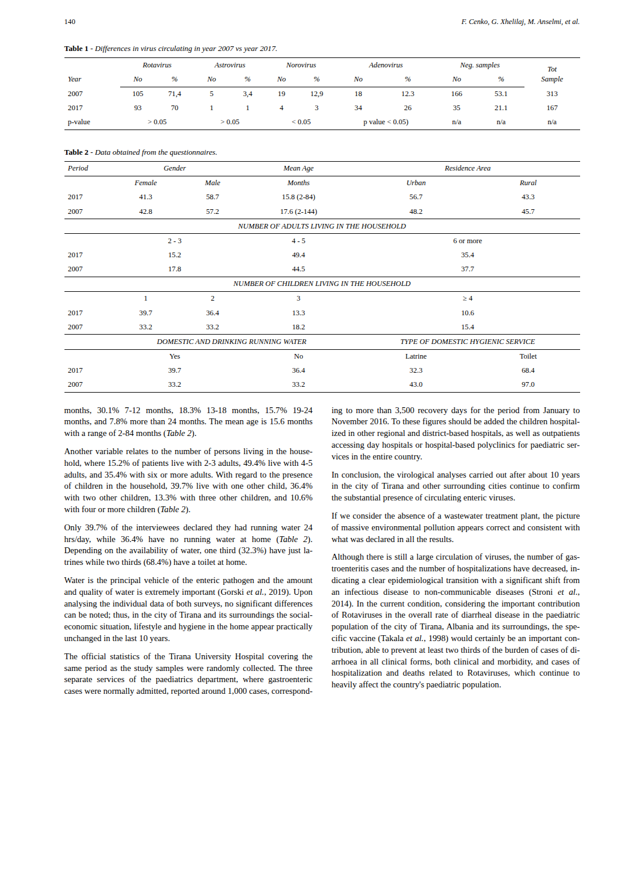140 F. Cenko, G. Xhelilaj, M. Anselmi, et al.
Table 1 - Differences in virus circulating in year 2007 vs year 2017.
| Year | Rotavirus | Astrovirus | Norovirus | Adenovirus | Neg. samples | Tot Sample |
| --- | --- | --- | --- | --- | --- | --- |
| No | % | No | % | No | % | No | % | No | % |
| 2007 | 105 | 71,4 | 5 | 3,4 | 19 | 12,9 | 18 | 12.3 | 166 | 53.1 | 313 |
| 2017 | 93 | 70 | 1 | 1 | 4 | 3 | 34 | 26 | 35 | 21.1 | 167 |
| p-value | > 0.05 | > 0.05 | < 0.05 | p value < 0.05) | n/a | n/a | n/a |
Table 2 - Data obtained from the questionnaires.
| Period | Gender | Mean Age | Residence Area |
| --- | --- | --- | --- |
| | Female | Male | Months | Urban | Rural |
| 2017 | 41.3 | 58.7 | 15.8 (2-84) | 56.7 | 43.3 |
| 2007 | 42.8 | 57.2 | 17.6 (2-144) | 48.2 | 45.7 |
| NUMBER OF ADULTS LIVING IN THE HOUSEHOLD |
| | 2 - 3 | 4 - 5 | 6 or more |
| 2017 | 15.2 | 49.4 | 35.4 |
| 2007 | 17.8 | 44.5 | 37.7 |
| NUMBER OF CHILDREN LIVING IN THE HOUSEHOLD |
| | 1 | 2 | 3 | ≥ 4 |
| 2017 | 39.7 | 36.4 | 13.3 | 10.6 |
| 2007 | 33.2 | 33.2 | 18.2 | 15.4 |
| | DOMESTIC AND DRINKING RUNNING WATER | TYPE OF DOMESTIC HYGIENIC SERVICE |
| | Yes | No | Latrine | Toilet |
| 2017 | 39.7 | 36.4 | 32.3 | 68.4 |
| 2007 | 33.2 | 33.2 | 43.0 | 97.0 |
months, 30.1% 7-12 months, 18.3% 13-18 months, 15.7% 19-24 months, and 7.8% more than 24 months. The mean age is 15.6 months with a range of 2-84 months (Table 2).
Another variable relates to the number of persons living in the household, where 15.2% of patients live with 2-3 adults, 49.4% live with 4-5 adults, and 35.4% with six or more adults. With regard to the presence of children in the household, 39.7% live with one other child, 36.4% with two other children, 13.3% with three other children, and 10.6% with four or more children (Table 2).
Only 39.7% of the interviewees declared they had running water 24 hrs/day, while 36.4% have no running water at home (Table 2). Depending on the availability of water, one third (32.3%) have just latrines while two thirds (68.4%) have a toilet at home.
Water is the principal vehicle of the enteric pathogen and the amount and quality of water is extremely important (Gorski et al., 2019). Upon analysing the individual data of both surveys, no significant differences can be noted; thus, in the city of Tirana and its surroundings the social-economic situation, lifestyle and hygiene in the home appear practically unchanged in the last 10 years.
The official statistics of the Tirana University Hospital covering the same period as the study samples were randomly collected. The three separate services of the paediatrics department, where gastroenteric cases were normally admitted, reported around 1,000 cases, corresponding to more than 3,500 recovery days for the period from January to November 2016. To these figures should be added the children hospitalized in other regional and district-based hospitals, as well as outpatients accessing day hospitals or hospital-based polyclinics for paediatric services in the entire country.
In conclusion, the virological analyses carried out after about 10 years in the city of Tirana and other surrounding cities continue to confirm the substantial presence of circulating enteric viruses.
If we consider the absence of a wastewater treatment plant, the picture of massive environmental pollution appears correct and consistent with what was declared in all the results.
Although there is still a large circulation of viruses, the number of gastroenteritis cases and the number of hospitalizations have decreased, indicating a clear epidemiological transition with a significant shift from an infectious disease to non-communicable diseases (Stroni et al., 2014). In the current condition, considering the important contribution of Rotaviruses in the overall rate of diarrheal disease in the paediatric population of the city of Tirana, Albania and its surroundings, the specific vaccine (Takala et al., 1998) would certainly be an important contribution, able to prevent at least two thirds of the burden of cases of diarrhoea in all clinical forms, both clinical and morbidity, and cases of hospitalization and deaths related to Rotaviruses, which continue to heavily affect the country's paediatric population.